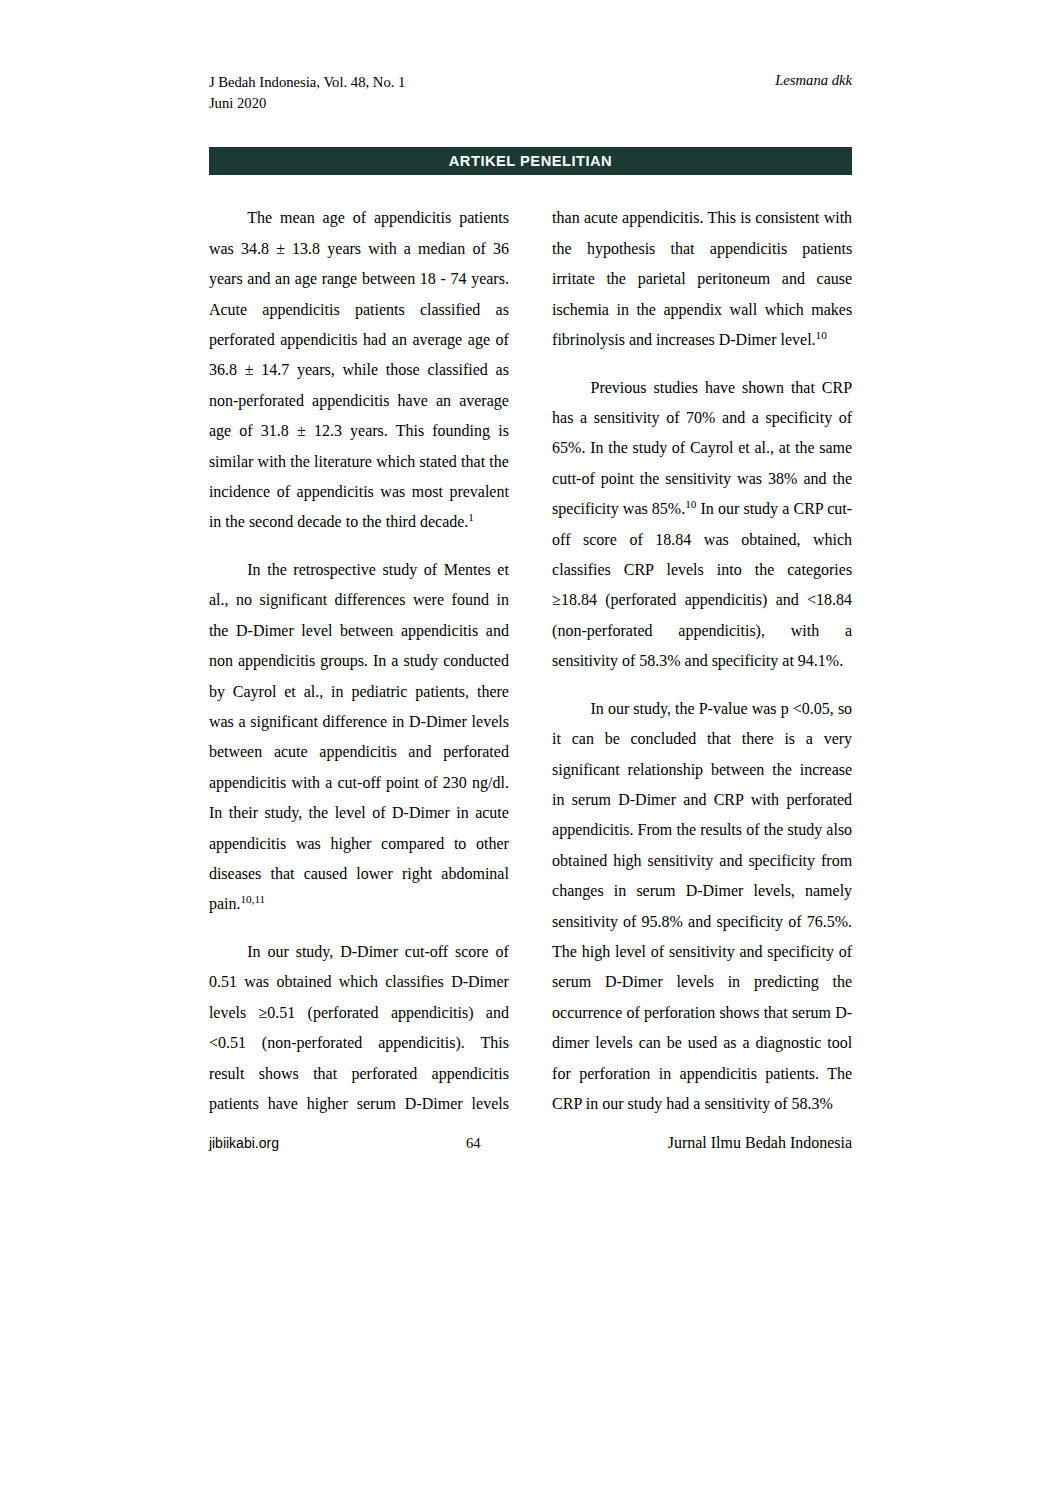J Bedah Indonesia, Vol. 48, No. 1
Juni 2020
Lesmana dkk
ARTIKEL PENELITIAN
The mean age of appendicitis patients was 34.8 ± 13.8 years with a median of 36 years and an age range between 18 - 74 years. Acute appendicitis patients classified as perforated appendicitis had an average age of 36.8 ± 14.7 years, while those classified as non-perforated appendicitis have an average age of 31.8 ± 12.3 years. This founding is similar with the literature which stated that the incidence of appendicitis was most prevalent in the second decade to the third decade.1
In the retrospective study of Mentes et al., no significant differences were found in the D-Dimer level between appendicitis and non appendicitis groups. In a study conducted by Cayrol et al., in pediatric patients, there was a significant difference in D-Dimer levels between acute appendicitis and perforated appendicitis with a cut-off point of 230 ng/dl. In their study, the level of D-Dimer in acute appendicitis was higher compared to other diseases that caused lower right abdominal pain.10,11
In our study, D-Dimer cut-off score of 0.51 was obtained which classifies D-Dimer levels ≥0.51 (perforated appendicitis) and <0.51 (non-perforated appendicitis). This result shows that perforated appendicitis patients have higher serum D-Dimer levels than acute appendicitis. This is consistent with the hypothesis that appendicitis patients irritate the parietal peritoneum and cause ischemia in the appendix wall which makes fibrinolysis and increases D-Dimer level.10
Previous studies have shown that CRP has a sensitivity of 70% and a specificity of 65%. In the study of Cayrol et al., at the same cutt-of point the sensitivity was 38% and the specificity was 85%.10 In our study a CRP cut-off score of 18.84 was obtained, which classifies CRP levels into the categories ≥18.84 (perforated appendicitis) and <18.84 (non-perforated appendicitis), with a sensitivity of 58.3% and specificity at 94.1%.
In our study, the P-value was p <0.05, so it can be concluded that there is a very significant relationship between the increase in serum D-Dimer and CRP with perforated appendicitis. From the results of the study also obtained high sensitivity and specificity from changes in serum D-Dimer levels, namely sensitivity of 95.8% and specificity of 76.5%. The high level of sensitivity and specificity of serum D-Dimer levels in predicting the occurrence of perforation shows that serum D-dimer levels can be used as a diagnostic tool for perforation in appendicitis patients. The CRP in our study had a sensitivity of 58.3%
jibiikabi.org
64
Jurnal Ilmu Bedah Indonesia